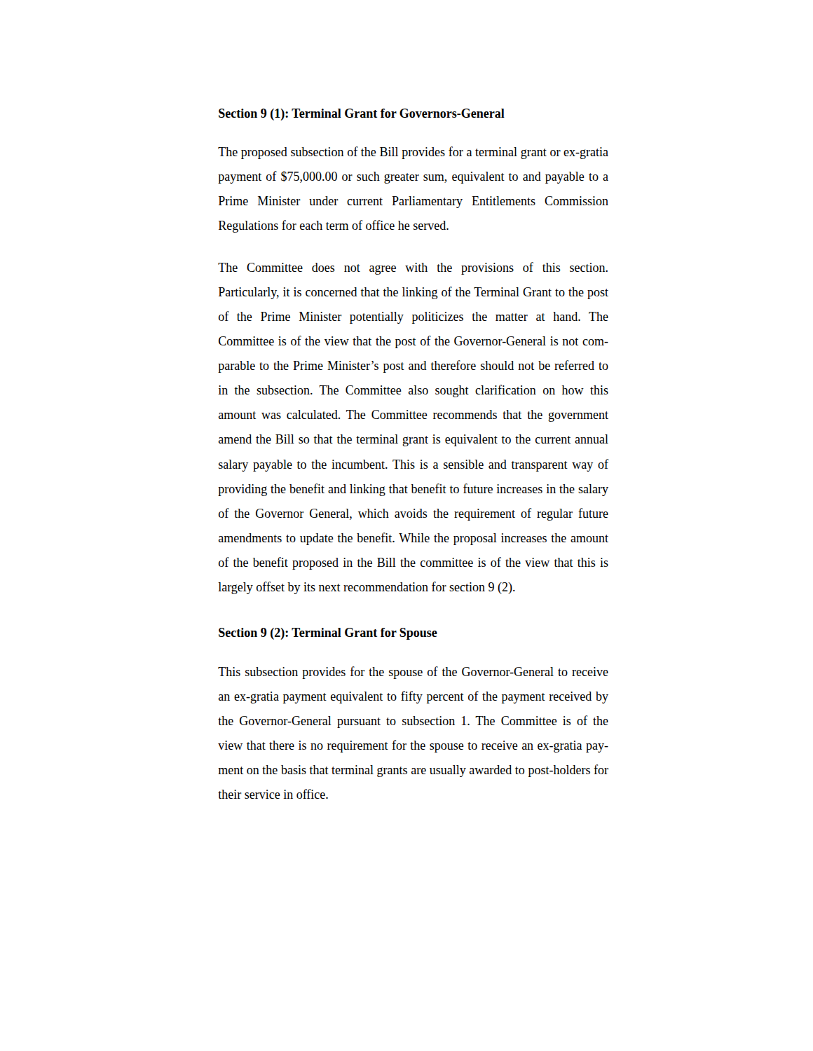Section 9 (1): Terminal Grant for Governors-General
The proposed subsection of the Bill provides for a terminal grant or ex-gratia payment of $75,000.00 or such greater sum, equivalent to and payable to a Prime Minister under current Parliamentary Entitlements Commission Regulations for each term of office he served.
The Committee does not agree with the provisions of this section. Particularly, it is concerned that the linking of the Terminal Grant to the post of the Prime Minister potentially politicizes the matter at hand. The Committee is of the view that the post of the Governor-General is not comparable to the Prime Minister’s post and therefore should not be referred to in the subsection. The Committee also sought clarification on how this amount was calculated. The Committee recommends that the government amend the Bill so that the terminal grant is equivalent to the current annual salary payable to the incumbent. This is a sensible and transparent way of providing the benefit and linking that benefit to future increases in the salary of the Governor General, which avoids the requirement of regular future amendments to update the benefit. While the proposal increases the amount of the benefit proposed in the Bill the committee is of the view that this is largely offset by its next recommendation for section 9 (2).
Section 9 (2): Terminal Grant for Spouse
This subsection provides for the spouse of the Governor-General to receive an ex-gratia payment equivalent to fifty percent of the payment received by the Governor-General pursuant to subsection 1. The Committee is of the view that there is no requirement for the spouse to receive an ex-gratia payment on the basis that terminal grants are usually awarded to post-holders for their service in office.